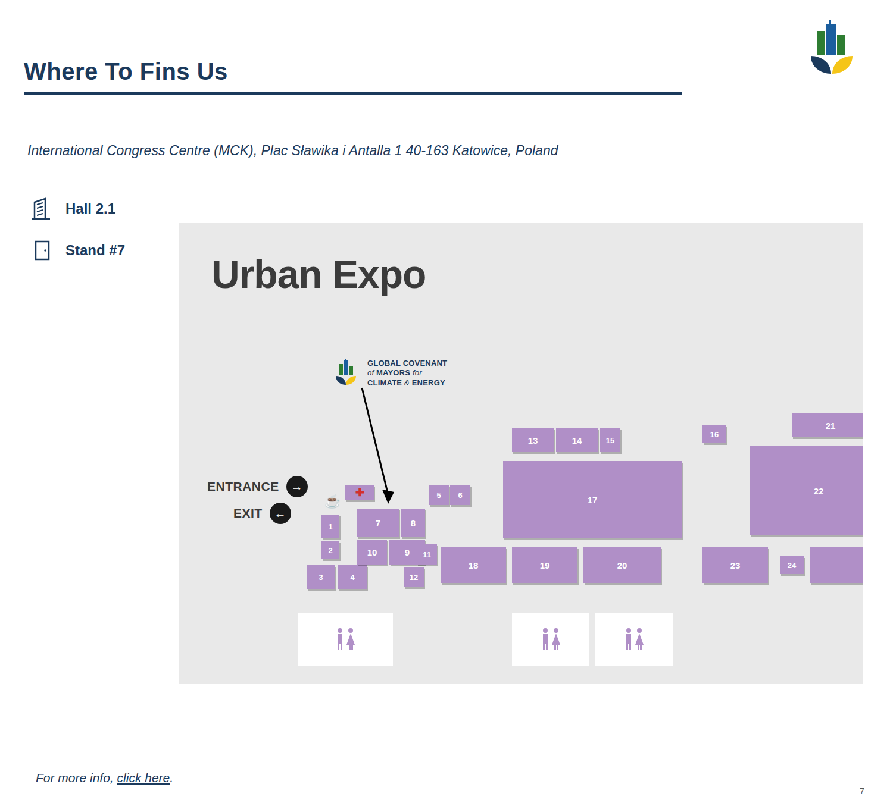Where To Fins Us
International Congress Centre (MCK), Plac Sławika i Antalla 1 40-163 Katowice, Poland
Hall 2.1
Stand #7
Urban Expo
GLOBAL COVENANT
of MAYORS for
CLIMATE & ENERGY
ENTRANCE →
EXIT ←
☕
✚
1
2
3
4
7
8
10
9
5
6
11
12
13
14
15
16
17
18
19
20
21
22
23
24
For more info, click here.
7